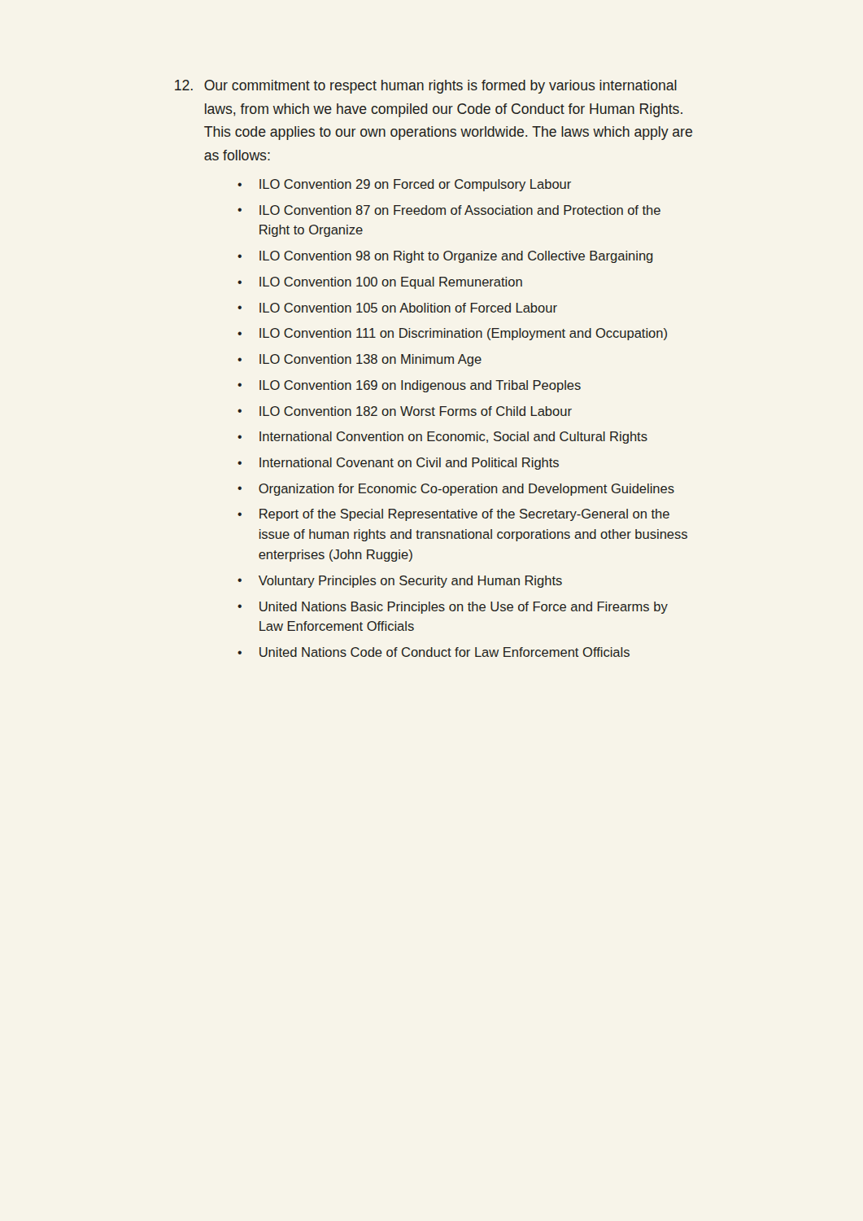12. Our commitment to respect human rights is formed by various international laws, from which we have compiled our Code of Conduct for Human Rights. This code applies to our own operations worldwide. The laws which apply are as follows:
ILO Convention 29 on Forced or Compulsory Labour
ILO Convention 87 on Freedom of Association and Protection of the Right to Organize
ILO Convention 98 on Right to Organize and Collective Bargaining
ILO Convention 100 on Equal Remuneration
ILO Convention 105 on Abolition of Forced Labour
ILO Convention 111 on Discrimination (Employment and Occupation)
ILO Convention 138 on Minimum Age
ILO Convention 169 on Indigenous and Tribal Peoples
ILO Convention 182 on Worst Forms of Child Labour
International Convention on Economic, Social and Cultural Rights
International Covenant on Civil and Political Rights
Organization for Economic Co-operation and Development Guidelines
Report of the Special Representative of the Secretary-General on the issue of human rights and transnational corporations and other business enterprises (John Ruggie)
Voluntary Principles on Security and Human Rights
United Nations Basic Principles on the Use of Force and Firearms by Law Enforcement Officials
United Nations Code of Conduct for Law Enforcement Officials